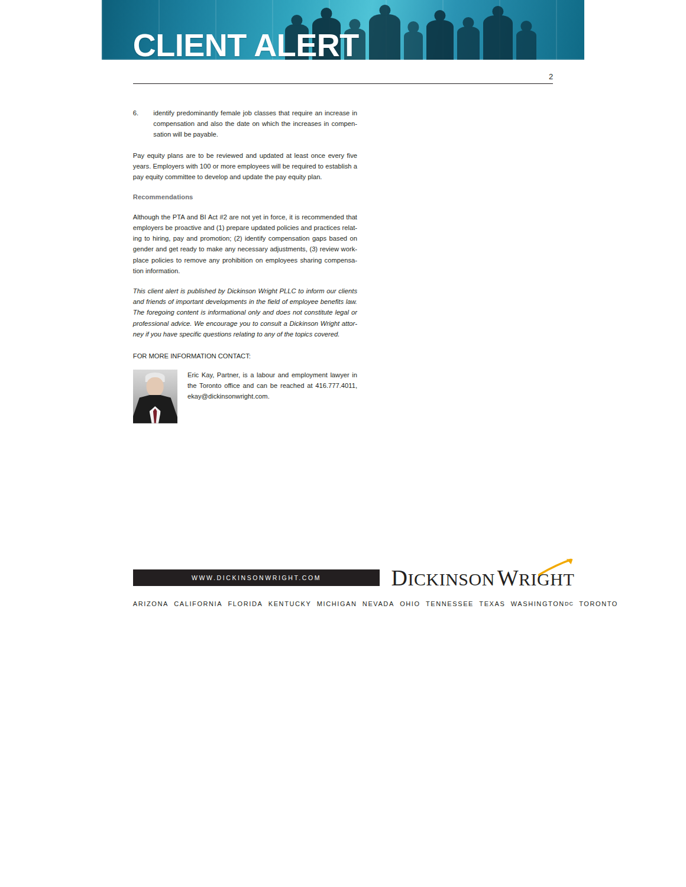CLIENT ALERT
2
6. identify predominantly female job classes that require an increase in compensation and also the date on which the increases in compensation will be payable.
Pay equity plans are to be reviewed and updated at least once every five years. Employers with 100 or more employees will be required to establish a pay equity committee to develop and update the pay equity plan.
Recommendations
Although the PTA and BI Act #2 are not yet in force, it is recommended that employers be proactive and (1) prepare updated policies and practices relating to hiring, pay and promotion; (2) identify compensation gaps based on gender and get ready to make any necessary adjustments, (3) review workplace policies to remove any prohibition on employees sharing compensation information.
This client alert is published by Dickinson Wright PLLC to inform our clients and friends of important developments in the field of employee benefits law. The foregoing content is informational only and does not constitute legal or professional advice. We encourage you to consult a Dickinson Wright attorney if you have specific questions relating to any of the topics covered.
FOR MORE INFORMATION CONTACT:
Eric Kay, Partner, is a labour and employment lawyer in the Toronto office and can be reached at 416.777.4011, ekay@dickinsonwright.com.
WWW.DICKINSONWRIGHT.COM
DICKINSON WRIGHT
ARIZONA CALIFORNIA FLORIDA KENTUCKY MICHIGAN NEVADA OHIO TENNESSEE TEXAS WASHINGTONDC TORONTO